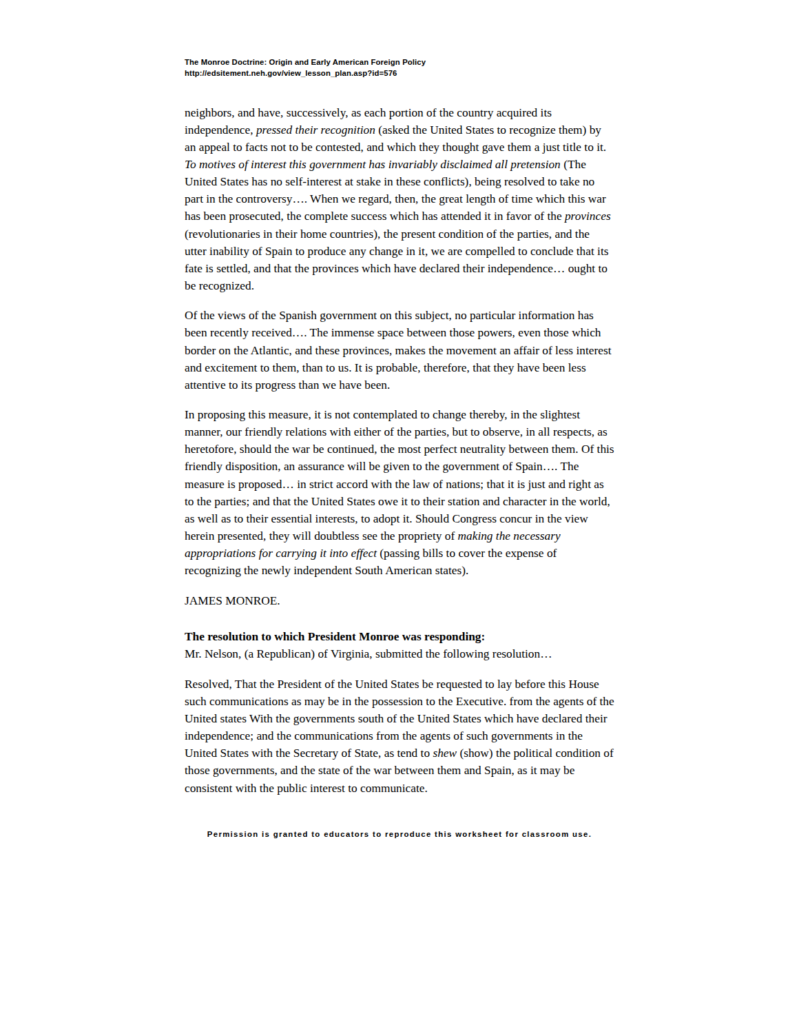The Monroe Doctrine: Origin and Early American Foreign Policy http://edsitement.neh.gov/view_lesson_plan.asp?id=576
neighbors, and have, successively, as each portion of the country acquired its independence, pressed their recognition (asked the United States to recognize them) by an appeal to facts not to be contested, and which they thought gave them a just title to it. To motives of interest this government has invariably disclaimed all pretension (The United States has no self-interest at stake in these conflicts), being resolved to take no part in the controversy…. When we regard, then, the great length of time which this war has been prosecuted, the complete success which has attended it in favor of the provinces (revolutionaries in their home countries), the present condition of the parties, and the utter inability of Spain to produce any change in it, we are compelled to conclude that its fate is settled, and that the provinces which have declared their independence… ought to be recognized.
Of the views of the Spanish government on this subject, no particular information has been recently received…. The immense space between those powers, even those which border on the Atlantic, and these provinces, makes the movement an affair of less interest and excitement to them, than to us. It is probable, therefore, that they have been less attentive to its progress than we have been.
In proposing this measure, it is not contemplated to change thereby, in the slightest manner, our friendly relations with either of the parties, but to observe, in all respects, as heretofore, should the war be continued, the most perfect neutrality between them. Of this friendly disposition, an assurance will be given to the government of Spain…. The measure is proposed… in strict accord with the law of nations; that it is just and right as to the parties; and that the United States owe it to their station and character in the world, as well as to their essential interests, to adopt it. Should Congress concur in the view herein presented, they will doubtless see the propriety of making the necessary appropriations for carrying it into effect (passing bills to cover the expense of recognizing the newly independent South American states).
JAMES MONROE.
The resolution to which President Monroe was responding:
Mr. Nelson, (a Republican) of Virginia, submitted the following resolution…
Resolved, That the President of the United States be requested to lay before this House such communications as may be in the possession to the Executive. from the agents of the United states With the governments south of the United States which have declared their independence; and the communications from the agents of such governments in the United States with the Secretary of State, as tend to shew (show) the political condition of those governments, and the state of the war between them and Spain, as it may be consistent with the public interest to communicate.
Permission is granted to educators to reproduce this worksheet for classroom use.